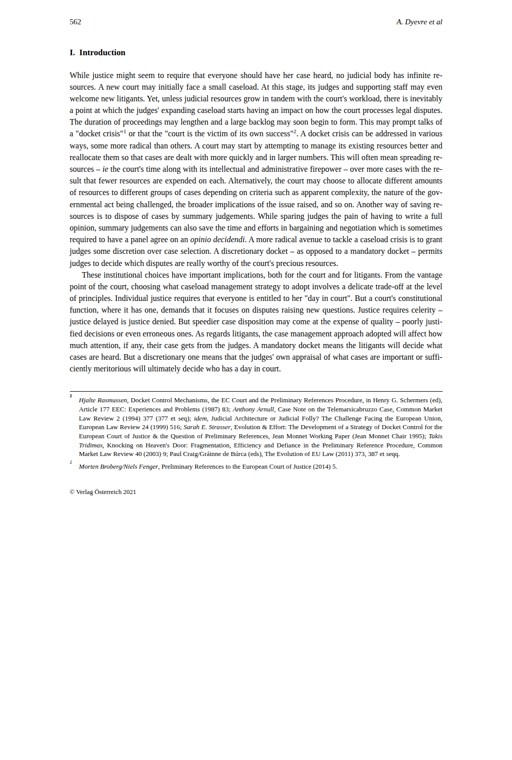562 A. Dyevre et al
I. Introduction
While justice might seem to require that everyone should have her case heard, no judicial body has infinite resources. A new court may initially face a small caseload. At this stage, its judges and supporting staff may even welcome new litigants. Yet, unless judicial resources grow in tandem with the court's workload, there is inevitably a point at which the judges' expanding caseload starts having an impact on how the court processes legal disputes. The duration of proceedings may lengthen and a large backlog may soon begin to form. This may prompt talks of a "docket crisis"1 or that the "court is the victim of its own success"2. A docket crisis can be addressed in various ways, some more radical than others. A court may start by attempting to manage its existing resources better and reallocate them so that cases are dealt with more quickly and in larger numbers. This will often mean spreading resources – ie the court's time along with its intellectual and administrative firepower – over more cases with the result that fewer resources are expended on each. Alternatively, the court may choose to allocate different amounts of resources to different groups of cases depending on criteria such as apparent complexity, the nature of the governmental act being challenged, the broader implications of the issue raised, and so on. Another way of saving resources is to dispose of cases by summary judgements. While sparing judges the pain of having to write a full opinion, summary judgements can also save the time and efforts in bargaining and negotiation which is sometimes required to have a panel agree on an opinio decidendi. A more radical avenue to tackle a caseload crisis is to grant judges some discretion over case selection. A discretionary docket – as opposed to a mandatory docket – permits judges to decide which disputes are really worthy of the court's precious resources.
These institutional choices have important implications, both for the court and for litigants. From the vantage point of the court, choosing what caseload management strategy to adopt involves a delicate trade-off at the level of principles. Individual justice requires that everyone is entitled to her "day in court". But a court's constitutional function, where it has one, demands that it focuses on disputes raising new questions. Justice requires celerity – justice delayed is justice denied. But speedier case disposition may come at the expense of quality – poorly justified decisions or even erroneous ones. As regards litigants, the case management approach adopted will affect how much attention, if any, their case gets from the judges. A mandatory docket means the litigants will decide what cases are heard. But a discretionary one means that the judges' own appraisal of what cases are important or sufficiently meritorious will ultimately decide who has a day in court.
1 Hjalte Rasmussen, Docket Control Mechanisms, the EC Court and the Preliminary References Procedure, in Henry G. Schermers (ed), Article 177 EEC: Experiences and Problems (1987) 83; Anthony Arnull, Case Note on the Telemarsicabruzzo Case, Common Market Law Review 2 (1994) 377 (377 et seq); idem, Judicial Architecture or Judicial Folly? The Challenge Facing the European Union, European Law Review 24 (1999) 516; Sarah E. Strasser, Evolution & Effort: The Development of a Strategy of Docket Control for the European Court of Justice & the Question of Preliminary References, Jean Monnet Working Paper (Jean Monnet Chair 1995); Takis Tridimas, Knocking on Heaven's Door: Fragmentation, Efficiency and Defiance in the Preliminary Reference Procedure, Common Market Law Review 40 (2003) 9; Paul Craig/Gráinne de Búrca (eds), The Evolution of EU Law2 (2011) 373, 387 et seqq.
2 Morten Broberg/Niels Fenger, Preliminary References to the European Court of Justice (2014) 5.
© Verlag Österreich 2021